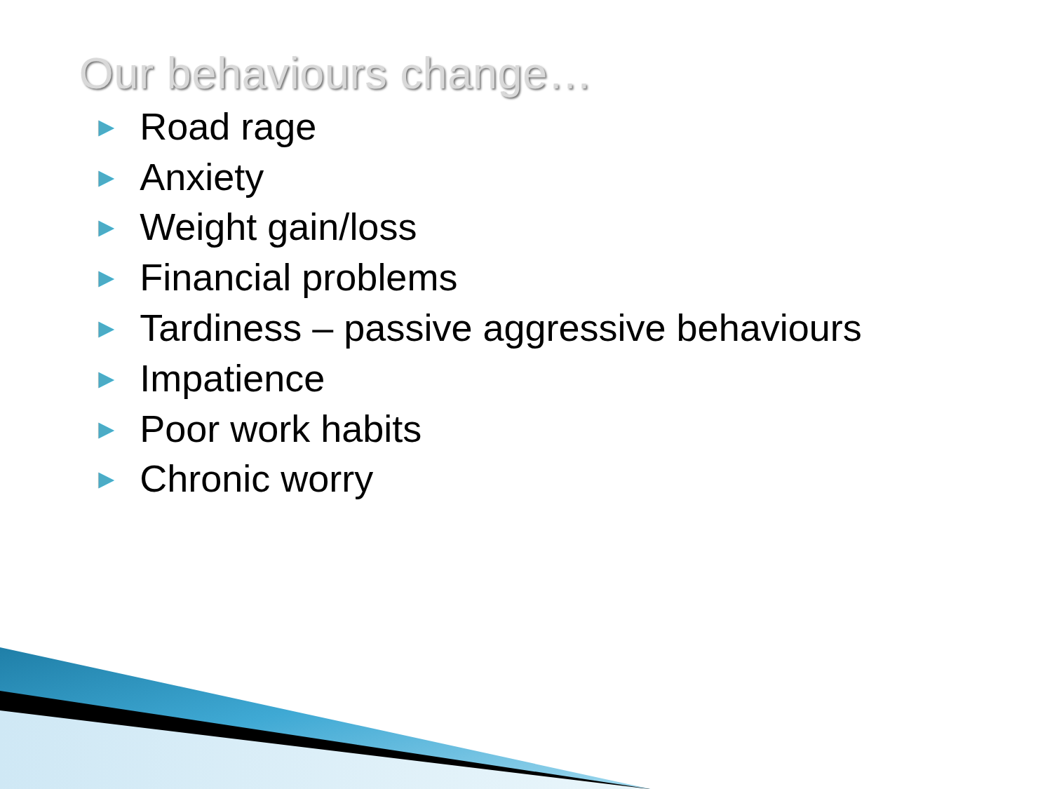Our behaviours change…
Road rage
Anxiety
Weight gain/loss
Financial problems
Tardiness – passive aggressive behaviours
Impatience
Poor work habits
Chronic worry